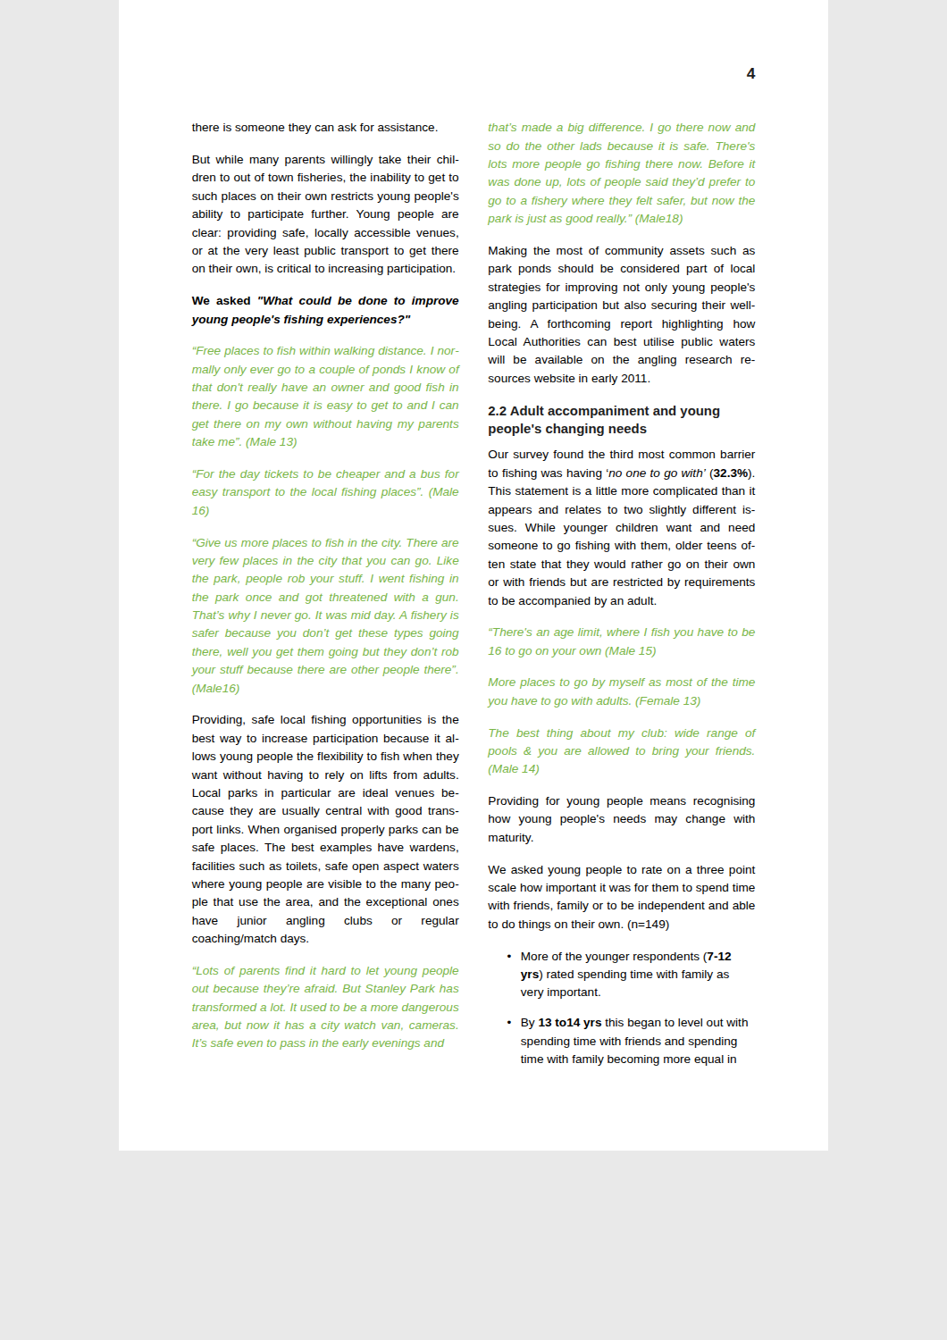4
there is someone they can ask for assistance.
But while many parents willingly take their children to out of town fisheries, the inability to get to such places on their own restricts young people's ability to participate further. Young people are clear: providing safe, locally accessible venues, or at the very least public transport to get there on their own, is critical to increasing participation.
We asked "What could be done to improve young people's fishing experiences?"
“Free places to fish within walking distance. I normally only ever go to a couple of ponds I know of that don't really have an owner and good fish in there. I go because it is easy to get to and I can get there on my own without having my parents take me”. (Male 13)
“For the day tickets to be cheaper and a bus for easy transport to the local fishing places”. (Male 16)
“Give us more places to fish in the city. There are very few places in the city that you can go. Like the park, people rob your stuff. I went fishing in the park once and got threatened with a gun. That’s why I never go. It was mid day. A fishery is safer because you don’t get these types going there, well you get them going but they don’t rob your stuff because there are other people there”. (Male16)
Providing, safe local fishing opportunities is the best way to increase participation because it allows young people the flexibility to fish when they want without having to rely on lifts from adults. Local parks in particular are ideal venues because they are usually central with good transport links. When organised properly parks can be safe places. The best examples have wardens, facilities such as toilets, safe open aspect waters where young people are visible to the many people that use the area, and the exceptional ones have junior angling clubs or regular coaching/match days.
“Lots of parents find it hard to let young people out because they’re afraid. But Stanley Park has transformed a lot. It used to be a more dangerous area, but now it has a city watch van, cameras. It’s safe even to pass in the early evenings and
that’s made a big difference. I go there now and so do the other lads because it is safe. There's lots more people go fishing there now. Before it was done up, lots of people said they’d prefer to go to a fishery where they felt safer, but now the park is just as good really.” (Male18)
Making the most of community assets such as park ponds should be considered part of local strategies for improving not only young people's angling participation but also securing their wellbeing. A forthcoming report highlighting how Local Authorities can best utilise public waters will be available on the angling research resources website in early 2011.
2.2 Adult accompaniment and young people's changing needs
Our survey found the third most common barrier to fishing was having ‘no one to go with’ (32.3%). This statement is a little more complicated than it appears and relates to two slightly different issues. While younger children want and need someone to go fishing with them, older teens often state that they would rather go on their own or with friends but are restricted by requirements to be accompanied by an adult.
“There's an age limit, where I fish you have to be 16 to go on your own (Male 15)
More places to go by myself as most of the time you have to go with adults. (Female 13)
The best thing about my club: wide range of pools & you are allowed to bring your friends. (Male 14)
Providing for young people means recognising how young people's needs may change with maturity.
We asked young people to rate on a three point scale how important it was for them to spend time with friends, family or to be independent and able to do things on their own. (n=149)
More of the younger respondents (7-12 yrs) rated spending time with family as very important.
By 13 to14 yrs this began to level out with spending time with friends and spending time with family becoming more equal in